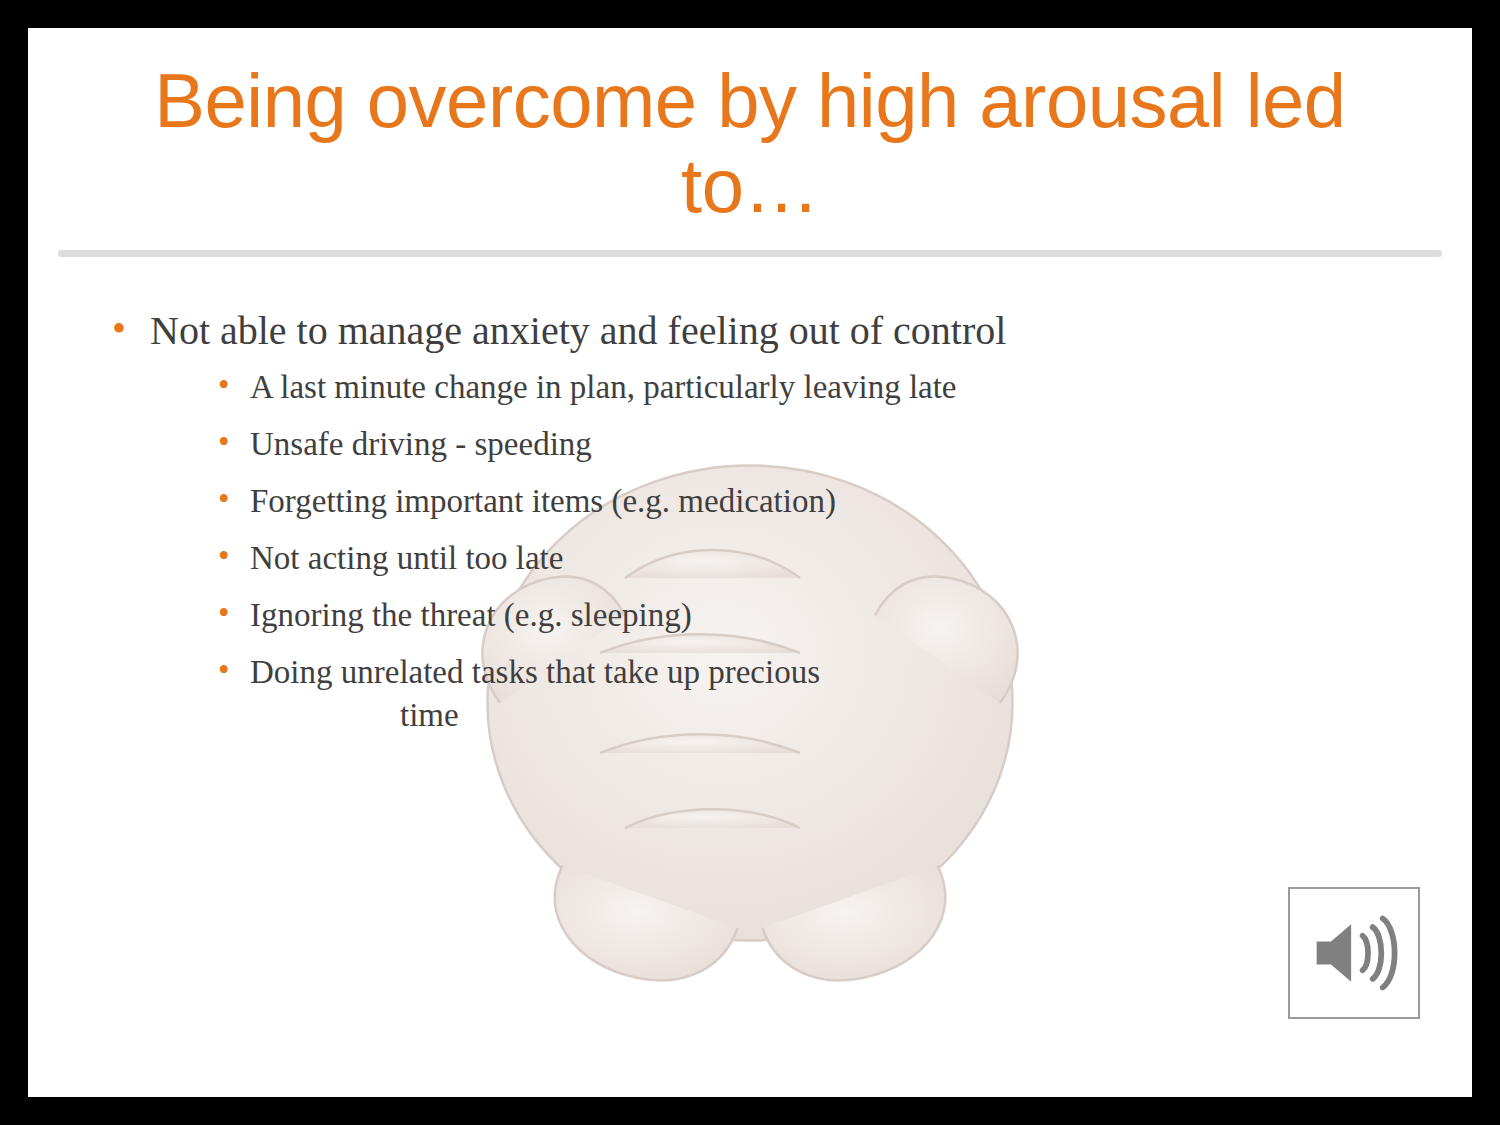Being overcome by high arousal led to…
Not able to manage anxiety and feeling out of control
A last minute change in plan, particularly leaving late
Unsafe driving - speeding
Forgetting important items (e.g. medication)
Not acting until too late
Ignoring the threat (e.g. sleeping)
Doing unrelated tasks that take up precioustime